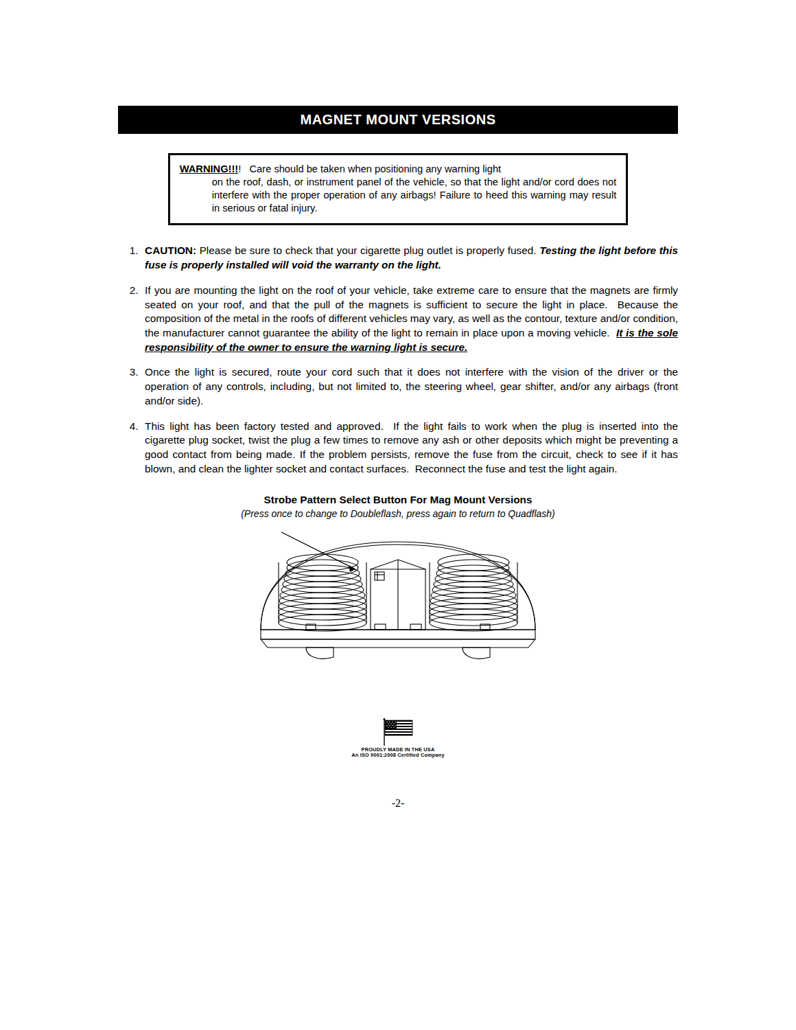MAGNET MOUNT VERSIONS
WARNING!!!! Care should be taken when positioning any warning light on the roof, dash, or instrument panel of the vehicle, so that the light and/or cord does not interfere with the proper operation of any airbags! Failure to heed this warning may result in serious or fatal injury.
CAUTION: Please be sure to check that your cigarette plug outlet is properly fused. Testing the light before this fuse is properly installed will void the warranty on the light.
If you are mounting the light on the roof of your vehicle, take extreme care to ensure that the magnets are firmly seated on your roof, and that the pull of the magnets is sufficient to secure the light in place. Because the composition of the metal in the roofs of different vehicles may vary, as well as the contour, texture and/or condition, the manufacturer cannot guarantee the ability of the light to remain in place upon a moving vehicle. It is the sole responsibility of the owner to ensure the warning light is secure.
Once the light is secured, route your cord such that it does not interfere with the vision of the driver or the operation of any controls, including, but not limited to, the steering wheel, gear shifter, and/or any airbags (front and/or side).
This light has been factory tested and approved. If the light fails to work when the plug is inserted into the cigarette plug socket, twist the plug a few times to remove any ash or other deposits which might be preventing a good contact from being made. If the problem persists, remove the fuse from the circuit, check to see if it has blown, and clean the lighter socket and contact surfaces. Reconnect the fuse and test the light again.
Strobe Pattern Select Button For Mag Mount Versions
(Press once to change to Doubleflash, press again to return to Quadflash)
PROUDLY MADE IN THE USA
An ISO 9001:2008 Certified Company
-2-